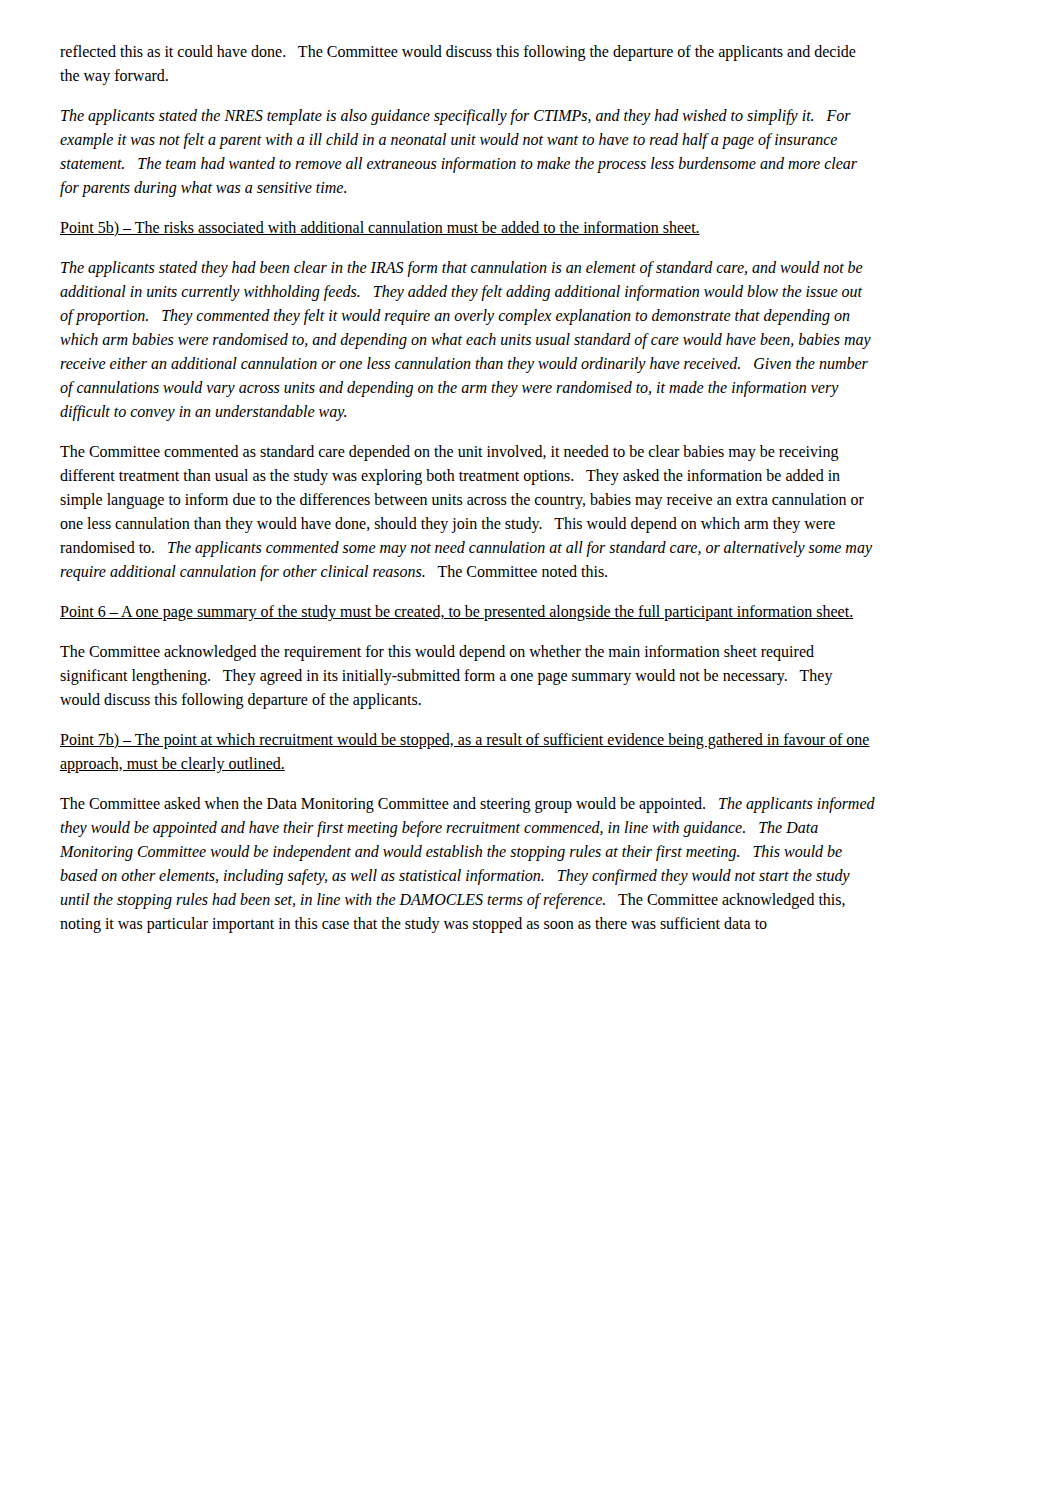reflected this as it could have done. The Committee would discuss this following the departure of the applicants and decide the way forward.
The applicants stated the NRES template is also guidance specifically for CTIMPs, and they had wished to simplify it. For example it was not felt a parent with a ill child in a neonatal unit would not want to have to read half a page of insurance statement. The team had wanted to remove all extraneous information to make the process less burdensome and more clear for parents during what was a sensitive time.
Point 5b) – The risks associated with additional cannulation must be added to the information sheet.
The applicants stated they had been clear in the IRAS form that cannulation is an element of standard care, and would not be additional in units currently withholding feeds. They added they felt adding additional information would blow the issue out of proportion. They commented they felt it would require an overly complex explanation to demonstrate that depending on which arm babies were randomised to, and depending on what each units usual standard of care would have been, babies may receive either an additional cannulation or one less cannulation than they would ordinarily have received. Given the number of cannulations would vary across units and depending on the arm they were randomised to, it made the information very difficult to convey in an understandable way.
The Committee commented as standard care depended on the unit involved, it needed to be clear babies may be receiving different treatment than usual as the study was exploring both treatment options. They asked the information be added in simple language to inform due to the differences between units across the country, babies may receive an extra cannulation or one less cannulation than they would have done, should they join the study. This would depend on which arm they were randomised to. The applicants commented some may not need cannulation at all for standard care, or alternatively some may require additional cannulation for other clinical reasons. The Committee noted this.
Point 6 – A one page summary of the study must be created, to be presented alongside the full participant information sheet.
The Committee acknowledged the requirement for this would depend on whether the main information sheet required significant lengthening. They agreed in its initially-submitted form a one page summary would not be necessary. They would discuss this following departure of the applicants.
Point 7b) – The point at which recruitment would be stopped, as a result of sufficient evidence being gathered in favour of one approach, must be clearly outlined.
The Committee asked when the Data Monitoring Committee and steering group would be appointed. The applicants informed they would be appointed and have their first meeting before recruitment commenced, in line with guidance. The Data Monitoring Committee would be independent and would establish the stopping rules at their first meeting. This would be based on other elements, including safety, as well as statistical information. They confirmed they would not start the study until the stopping rules had been set, in line with the DAMOCLES terms of reference. The Committee acknowledged this, noting it was particular important in this case that the study was stopped as soon as there was sufficient data to